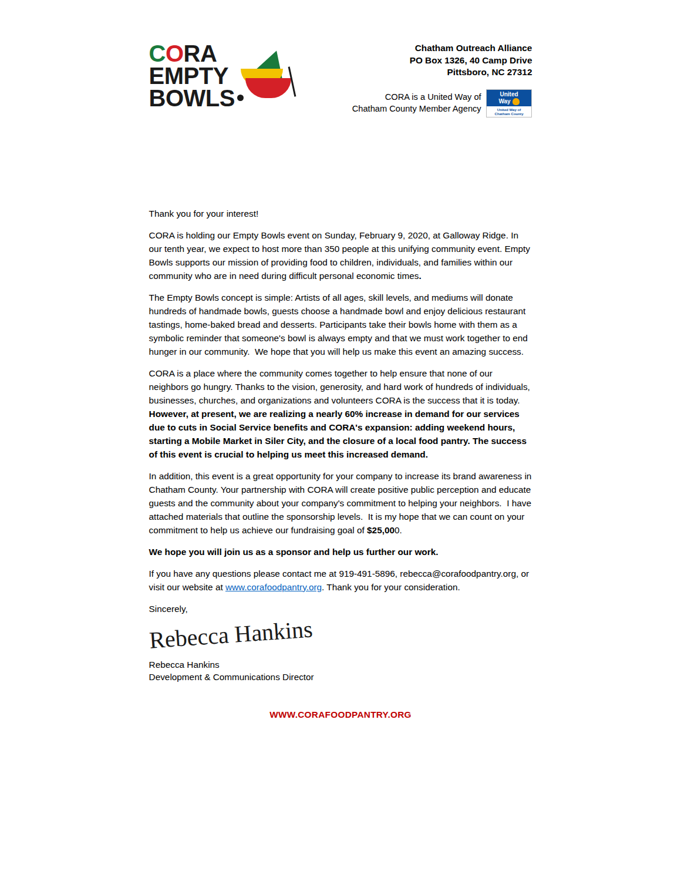CORA EMPTY BOWLS
Chatham Outreach Alliance
PO Box 1326, 40 Camp Drive
Pittsboro, NC 27312
CORA is a United Way of
Chatham County Member Agency
United
Way
United Way of
Chatham County
Thank you for your interest!
CORA is holding our Empty Bowls event on Sunday, February 9, 2020, at Galloway Ridge. In our tenth year, we expect to host more than 350 people at this unifying community event. Empty Bowls supports our mission of providing food to children, individuals, and families within our community who are in need during difficult personal economic times.
The Empty Bowls concept is simple: Artists of all ages, skill levels, and mediums will donate hundreds of handmade bowls, guests choose a handmade bowl and enjoy delicious restaurant tastings, home-baked bread and desserts. Participants take their bowls home with them as a symbolic reminder that someone's bowl is always empty and that we must work together to end hunger in our community. We hope that you will help us make this event an amazing success.
CORA is a place where the community comes together to help ensure that none of our neighbors go hungry. Thanks to the vision, generosity, and hard work of hundreds of individuals, businesses, churches, and organizations and volunteers CORA is the success that it is today. However, at present, we are realizing a nearly 60% increase in demand for our services due to cuts in Social Service benefits and CORA's expansion: adding weekend hours, starting a Mobile Market in Siler City, and the closure of a local food pantry. The success of this event is crucial to helping us meet this increased demand.
In addition, this event is a great opportunity for your company to increase its brand awareness in Chatham County. Your partnership with CORA will create positive public perception and educate guests and the community about your company's commitment to helping your neighbors. I have attached materials that outline the sponsorship levels. It is my hope that we can count on your commitment to help us achieve our fundraising goal of $25,000.
We hope you will join us as a sponsor and help us further our work.
If you have any questions please contact me at 919-491-5896, rebecca@corafoodpantry.org, or visit our website at www.corafoodpantry.org. Thank you for your consideration.
Sincerely,
Rebecca Hankins
Rebecca Hankins
Development & Communications Director
WWW.CORAFOODPANTRY.ORG